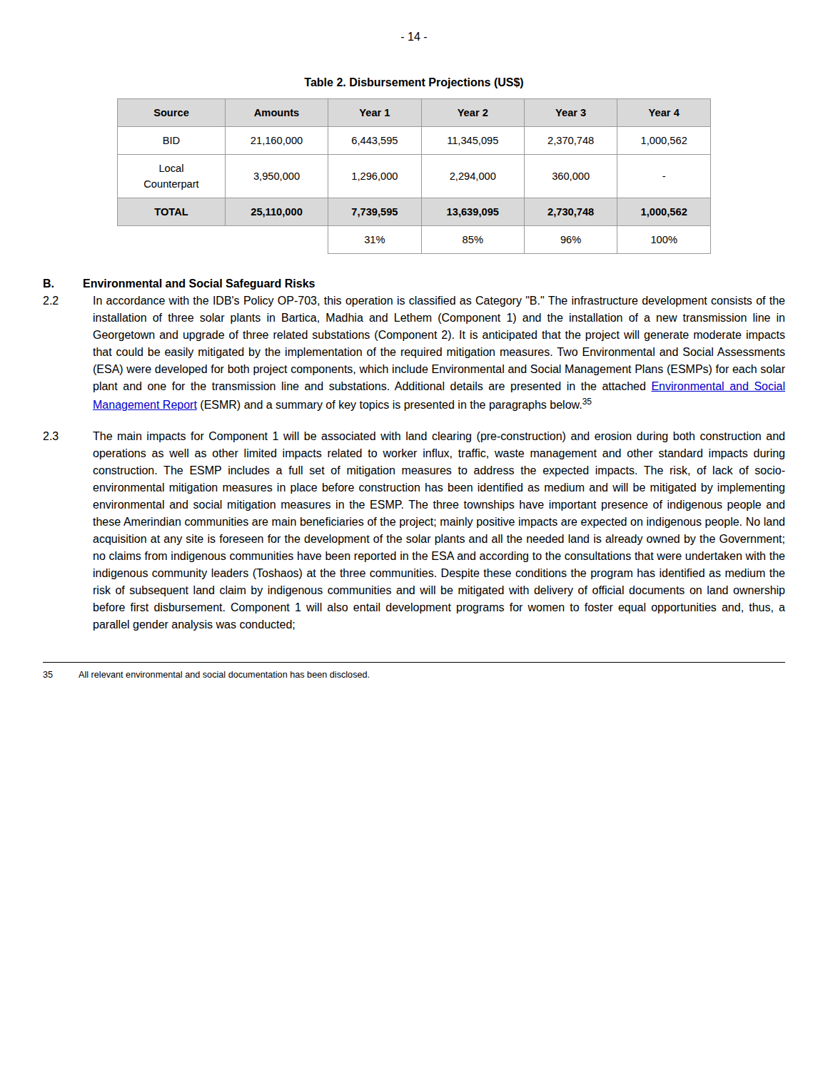- 14 -
Table 2. Disbursement Projections (US$)
| Source | Amounts | Year 1 | Year 2 | Year 3 | Year 4 |
| --- | --- | --- | --- | --- | --- |
| BID | 21,160,000 | 6,443,595 | 11,345,095 | 2,370,748 | 1,000,562 |
| Local Counterpart | 3,950,000 | 1,296,000 | 2,294,000 | 360,000 | - |
| TOTAL | 25,110,000 | 7,739,595 | 13,639,095 | 2,730,748 | 1,000,562 |
| | | 31% | 85% | 96% | 100% |
B. Environmental and Social Safeguard Risks
2.2
In accordance with the IDB's Policy OP-703, this operation is classified as Category "B." The infrastructure development consists of the installation of three solar plants in Bartica, Madhia and Lethem (Component 1) and the installation of a new transmission line in Georgetown and upgrade of three related substations (Component 2). It is anticipated that the project will generate moderate impacts that could be easily mitigated by the implementation of the required mitigation measures. Two Environmental and Social Assessments (ESA) were developed for both project components, which include Environmental and Social Management Plans (ESMPs) for each solar plant and one for the transmission line and substations. Additional details are presented in the attached Environmental and Social Management Report (ESMR) and a summary of key topics is presented in the paragraphs below.35
2.3
The main impacts for Component 1 will be associated with land clearing (pre-construction) and erosion during both construction and operations as well as other limited impacts related to worker influx, traffic, waste management and other standard impacts during construction. The ESMP includes a full set of mitigation measures to address the expected impacts. The risk, of lack of socio-environmental mitigation measures in place before construction has been identified as medium and will be mitigated by implementing environmental and social mitigation measures in the ESMP. The three townships have important presence of indigenous people and these Amerindian communities are main beneficiaries of the project; mainly positive impacts are expected on indigenous people. No land acquisition at any site is foreseen for the development of the solar plants and all the needed land is already owned by the Government; no claims from indigenous communities have been reported in the ESA and according to the consultations that were undertaken with the indigenous community leaders (Toshaos) at the three communities. Despite these conditions the program has identified as medium the risk of subsequent land claim by indigenous communities and will be mitigated with delivery of official documents on land ownership before first disbursement. Component 1 will also entail development programs for women to foster equal opportunities and, thus, a parallel gender analysis was conducted;
35
All relevant environmental and social documentation has been disclosed.